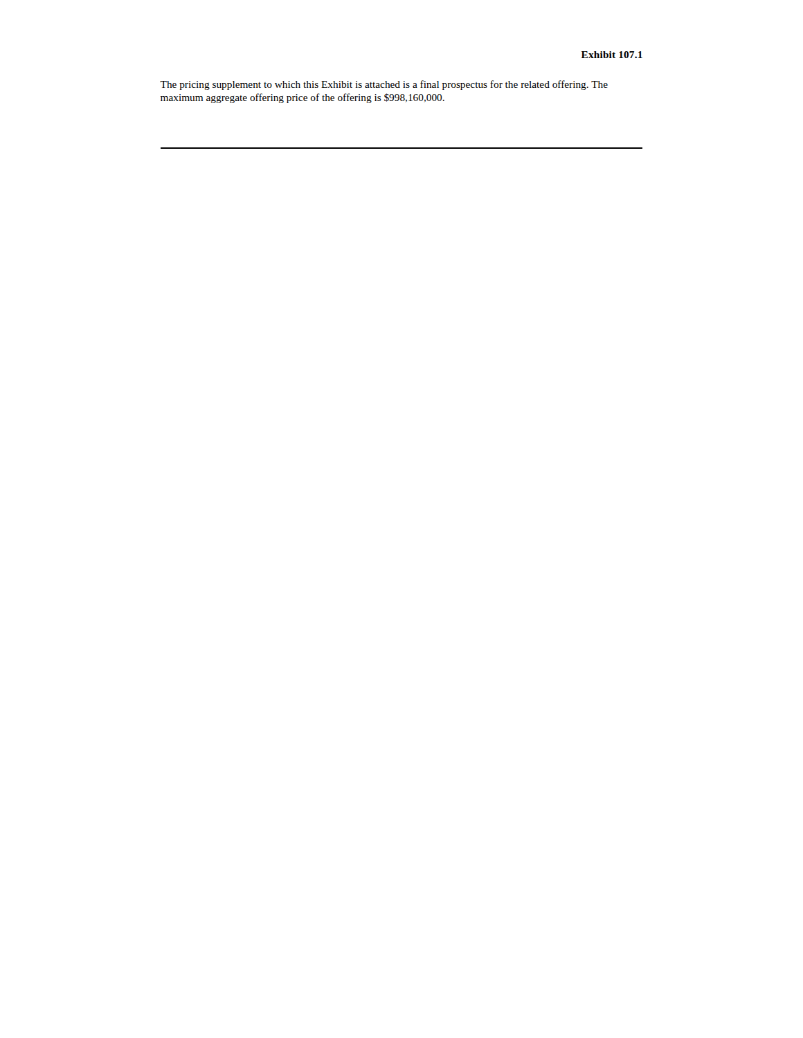Exhibit 107.1
The pricing supplement to which this Exhibit is attached is a final prospectus for the related offering. The maximum aggregate offering price of the offering is $998,160,000.